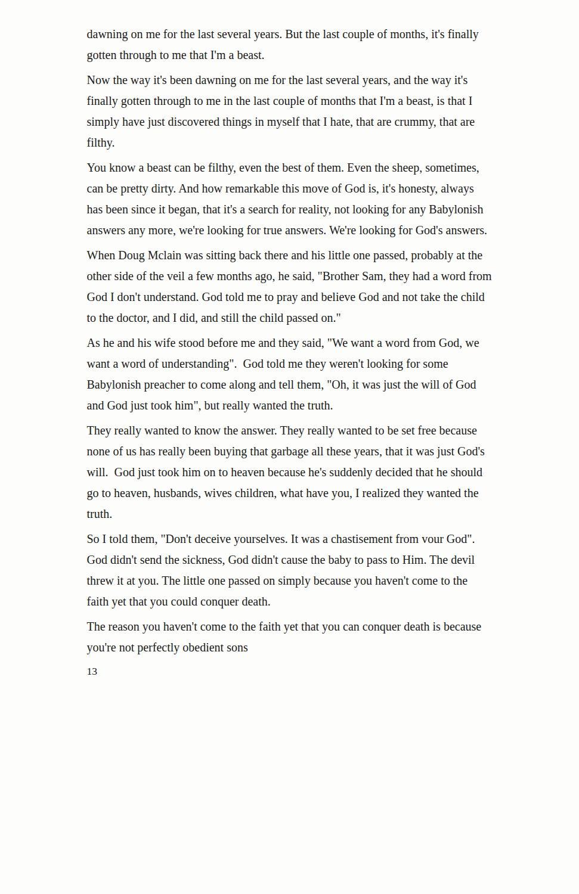dawning on me for the last several years. But the last couple of months, it's finally gotten through to me that I'm a beast.
Now the way it's been dawning on me for the last several years, and the way it's finally gotten through to me in the last couple of months that I'm a beast, is that I simply have just discovered things in myself that I hate, that are crummy, that are filthy.
You know a beast can be filthy, even the best of them. Even the sheep, sometimes, can be pretty dirty. And how remarkable this move of God is, it's honesty, always has been since it began, that it's a search for reality, not looking for any Babylonish answers any more, we're looking for true answers. We're looking for God's answers.
When Doug Mclain was sitting back there and his little one passed, probably at the other side of the veil a few months ago, he said, "Brother Sam, they had a word from God I don't understand. God told me to pray and believe God and not take the child to the doctor, and I did, and still the child passed on."
As he and his wife stood before me and they said, "We want a word from God, we want a word of understanding". God told me they weren't looking for some Babylonish preacher to come along and tell them, "Oh, it was just the will of God and God just took him", but really wanted the truth.
They really wanted to know the answer. They really wanted to be set free because none of us has really been buying that garbage all these years, that it was just God's will. God just took him on to heaven because he's suddenly decided that he should go to heaven, husbands, wives children, what have you, I realized they wanted the truth.
So I told them, "Don't deceive yourselves. It was a chastisement from vour God". God didn't send the sickness, God didn't cause the baby to pass to Him. The devil threw it at you. The little one passed on simply because you haven't come to the faith yet that you could conquer death.
The reason you haven't come to the faith yet that you can conquer death is because you're not perfectly obedient sons
13